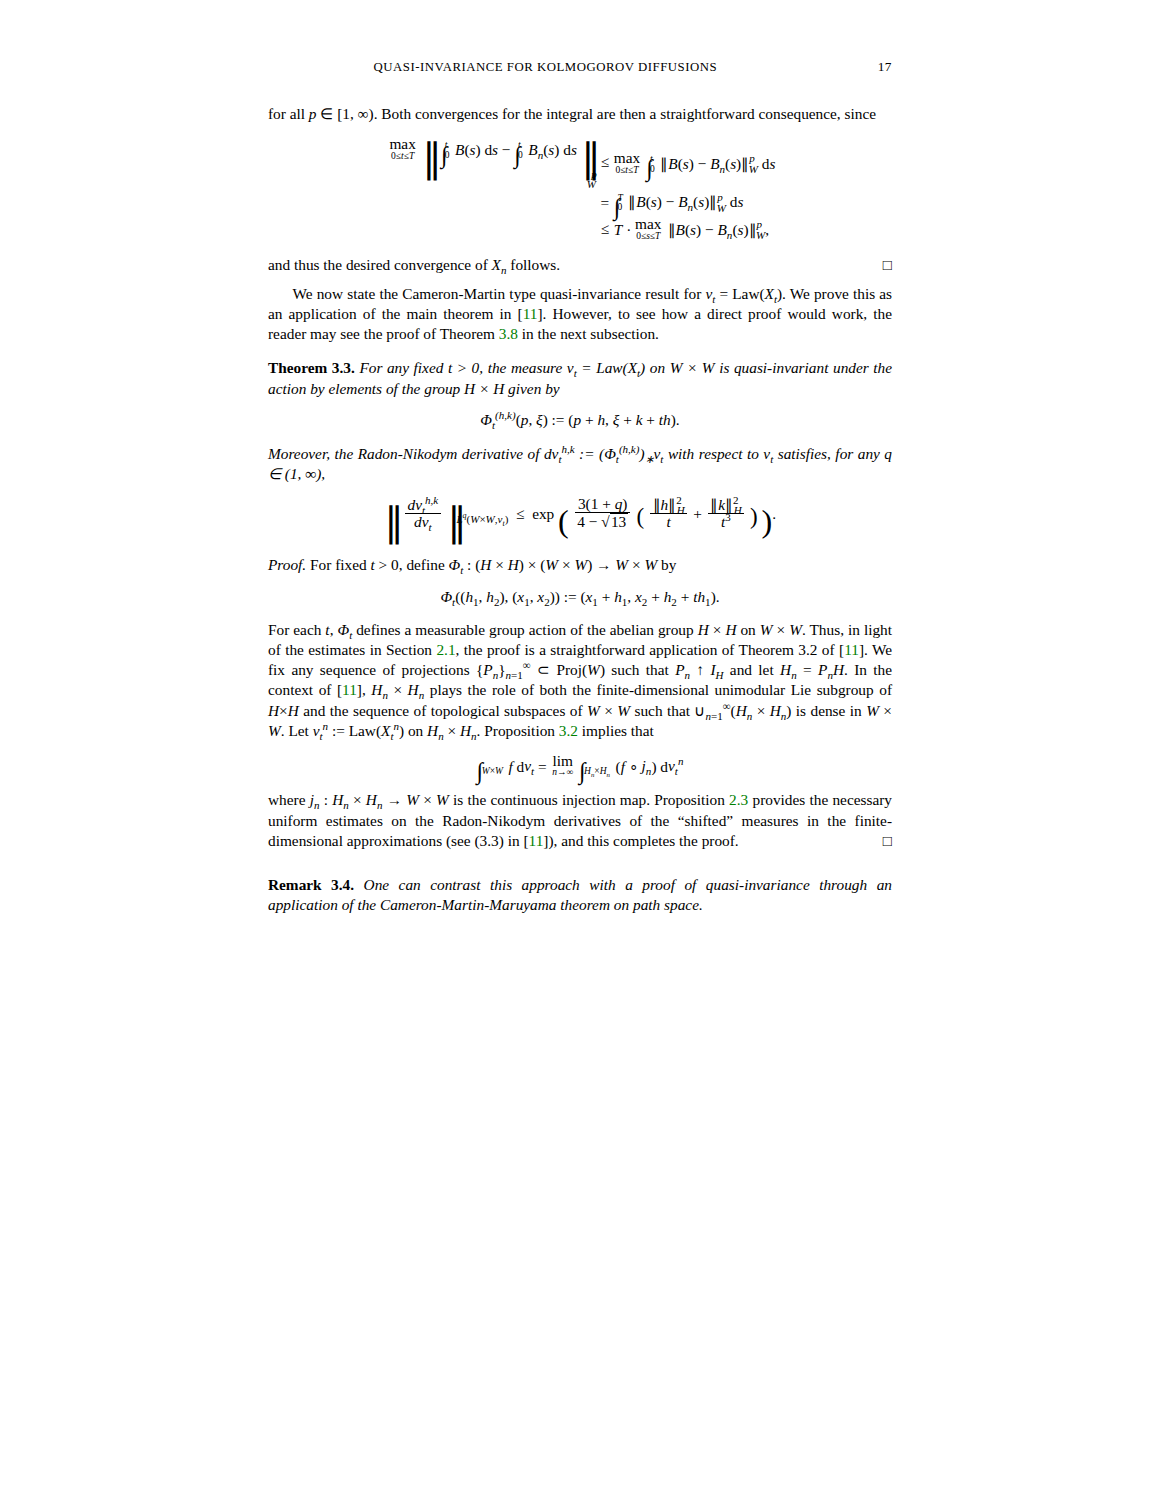QUASI-INVARIANCE FOR KOLMOGOROV DIFFUSIONS 17
for all p ∈ [1, ∞). Both convergences for the integral are then a straightforward consequence, since
max 0≤t≤T ∥ ∫t 0 B(s) ds − ∫t 0 Bn(s) ds ∥pW
≤
max 0≤t≤T ∫t 0 ∥B(s) − Bn(s)∥pW ds
=
∫T 0 ∥B(s) − Bn(s)∥pW ds
≤
T · max 0≤s≤T ∥B(s) − Bn(s)∥pW,
and thus the desired convergence of Xn follows. □
We now state the Cameron-Martin type quasi-invariance result for νt = Law(Xt). We prove this as an application of the main theorem in [11]. However, to see how a direct proof would work, the reader may see the proof of Theorem 3.8 in the next subsection.
Theorem 3.3. For any fixed t > 0, the measure νt = Law(Xt) on W × W is quasi-invariant under the action by elements of the group H × H given by
Φt(h,k)(p, ξ) := (p + h, ξ + k + th).
Moreover, the Radon-Nikodym derivative of dνth,k := (Φt(h,k))∗νt with respect to νt satisfies, for any q ∈ (1, ∞),
∥ dνth,k dνt ∥Lq(W×W,νt) ≤ exp ( 3(1 + q) 4 − √13 ( ∥h∥2H t + ∥k∥2H t3 ) ).
Proof. For fixed t > 0, define Φt : (H × H) × (W × W) → W × W by
Φt((h1, h2), (x1, x2)) := (x1 + h1, x2 + h2 + th1).
For each t, Φt defines a measurable group action of the abelian group H × H on W × W. Thus, in light of the estimates in Section 2.1, the proof is a straightforward application of Theorem 3.2 of [11]. We fix any sequence of projections {Pn}n=1∞ ⊂ Proj(W) such that Pn ↑ IH and let Hn = PnH. In the context of [11], Hn × Hn plays the role of both the finite-dimensional unimodular Lie subgroup of H×H and the sequence of topological subspaces of W × W such that ∪n=1∞(Hn × Hn) is dense in W × W. Let νtn := Law(Xtn) on Hn × Hn. Proposition 3.2 implies that
∫W×W f dνt = lim n→∞ ∫Hn×Hn (f ∘ jn) dνtn
where jn : Hn × Hn → W × W is the continuous injection map. Proposition 2.3 provides the necessary uniform estimates on the Radon-Nikodym derivatives of the “shifted” measures in the finite-dimensional approximations (see (3.3) in [11]), and this completes the proof. □
Remark 3.4. One can contrast this approach with a proof of quasi-invariance through an application of the Cameron-Martin-Maruyama theorem on path space.